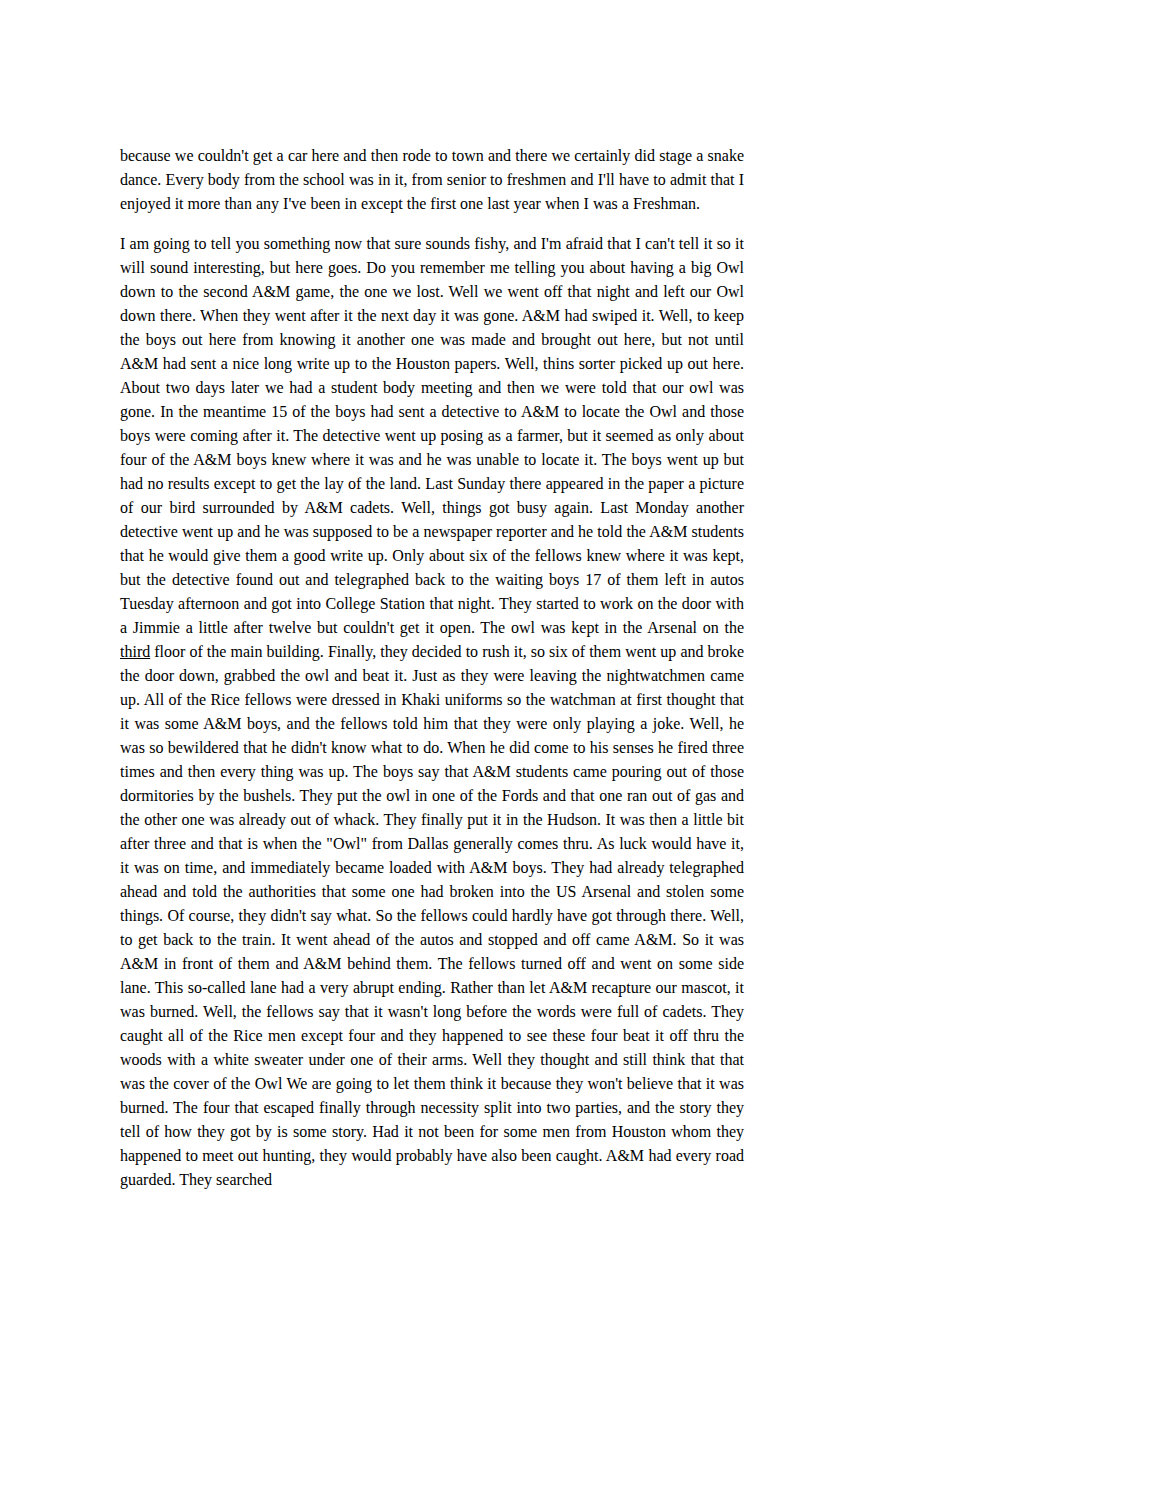because we couldn't get a car here and then rode to town and there we certainly did stage a snake dance. Every body from the school was in it, from senior to freshmen and I'll have to admit that I enjoyed it more than any I've been in except the first one last year when I was a Freshman.
I am going to tell you something now that sure sounds fishy, and I'm afraid that I can't tell it so it will sound interesting, but here goes. Do you remember me telling you about having a big Owl down to the second A&M game, the one we lost. Well we went off that night and left our Owl down there. When they went after it the next day it was gone. A&M had swiped it. Well, to keep the boys out here from knowing it another one was made and brought out here, but not until A&M had sent a nice long write up to the Houston papers. Well, thins sorter picked up out here. About two days later we had a student body meeting and then we were told that our owl was gone. In the meantime 15 of the boys had sent a detective to A&M to locate the Owl and those boys were coming after it. The detective went up posing as a farmer, but it seemed as only about four of the A&M boys knew where it was and he was unable to locate it. The boys went up but had no results except to get the lay of the land. Last Sunday there appeared in the paper a picture of our bird surrounded by A&M cadets. Well, things got busy again. Last Monday another detective went up and he was supposed to be a newspaper reporter and he told the A&M students that he would give them a good write up. Only about six of the fellows knew where it was kept, but the detective found out and telegraphed back to the waiting boys 17 of them left in autos Tuesday afternoon and got into College Station that night. They started to work on the door with a Jimmie a little after twelve but couldn't get it open. The owl was kept in the Arsenal on the third floor of the main building. Finally, they decided to rush it, so six of them went up and broke the door down, grabbed the owl and beat it. Just as they were leaving the nightwatchmen came up. All of the Rice fellows were dressed in Khaki uniforms so the watchman at first thought that it was some A&M boys, and the fellows told him that they were only playing a joke. Well, he was so bewildered that he didn't know what to do. When he did come to his senses he fired three times and then every thing was up. The boys say that A&M students came pouring out of those dormitories by the bushels. They put the owl in one of the Fords and that one ran out of gas and the other one was already out of whack. They finally put it in the Hudson. It was then a little bit after three and that is when the "Owl" from Dallas generally comes thru. As luck would have it, it was on time, and immediately became loaded with A&M boys. They had already telegraphed ahead and told the authorities that some one had broken into the US Arsenal and stolen some things. Of course, they didn't say what. So the fellows could hardly have got through there. Well, to get back to the train. It went ahead of the autos and stopped and off came A&M. So it was A&M in front of them and A&M behind them. The fellows turned off and went on some side lane. This so-called lane had a very abrupt ending. Rather than let A&M recapture our mascot, it was burned. Well, the fellows say that it wasn't long before the words were full of cadets. They caught all of the Rice men except four and they happened to see these four beat it off thru the woods with a white sweater under one of their arms. Well they thought and still think that that was the cover of the Owl We are going to let them think it because they won't believe that it was burned. The four that escaped finally through necessity split into two parties, and the story they tell of how they got by is some story. Had it not been for some men from Houston whom they happened to meet out hunting, they would probably have also been caught. A&M had every road guarded. They searched